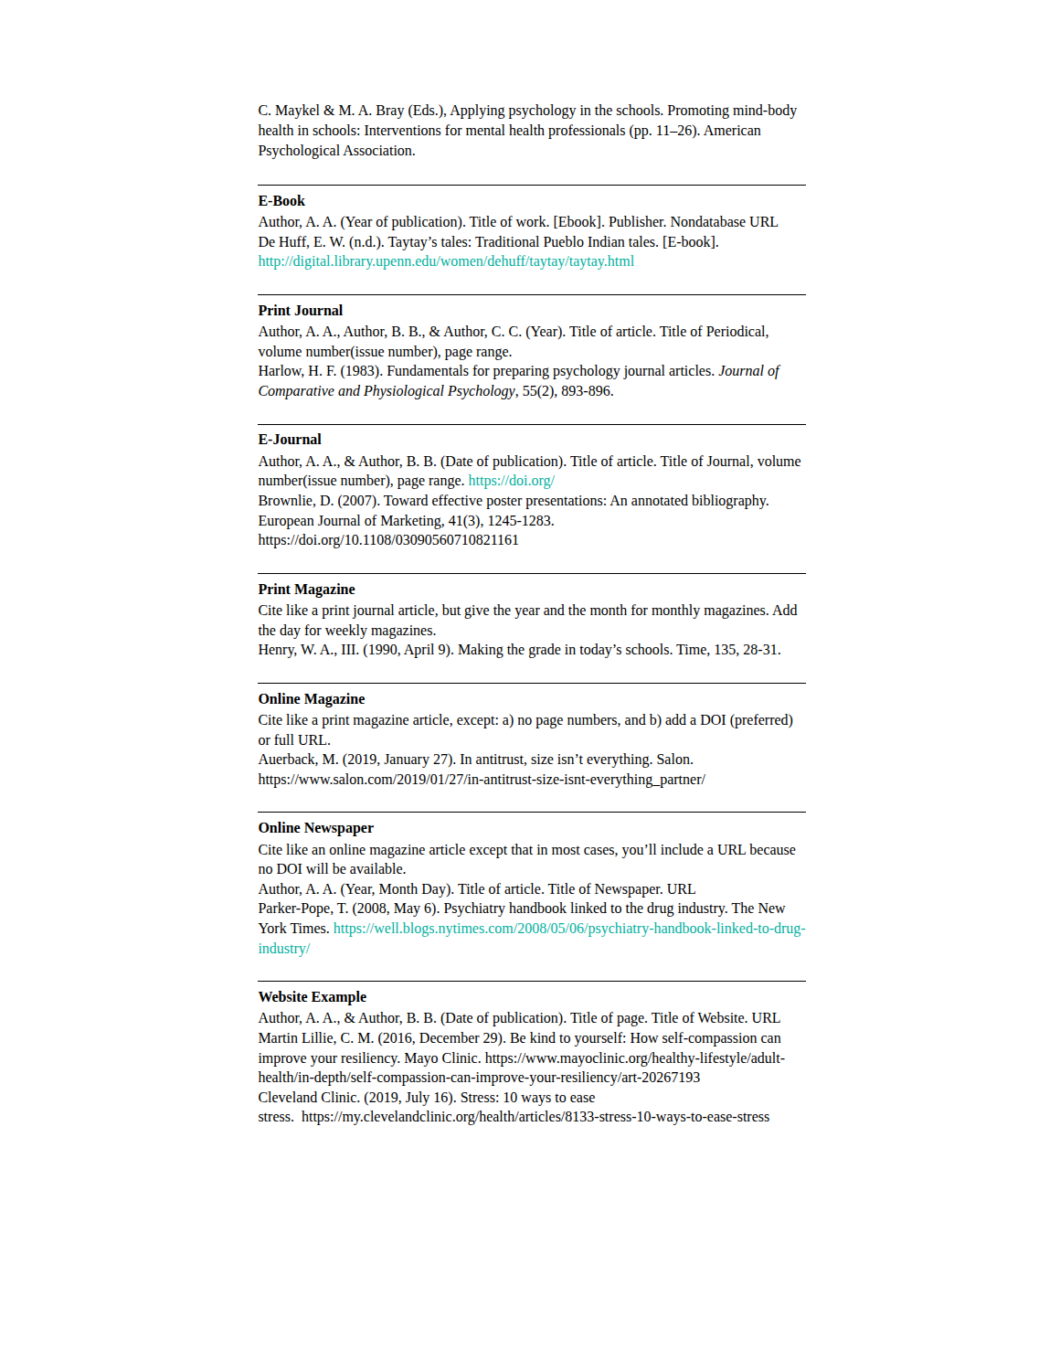C. Maykel & M. A. Bray (Eds.), Applying psychology in the schools. Promoting mind-body health in schools: Interventions for mental health professionals (pp. 11–26). American Psychological Association.
E-Book
Author, A. A. (Year of publication). Title of work. [Ebook]. Publisher. Nondatabase URL
De Huff, E. W. (n.d.). Taytay’s tales: Traditional Pueblo Indian tales. [E-book]. http://digital.library.upenn.edu/women/dehuff/taytay/taytay.html
Print Journal
Author, A. A., Author, B. B., & Author, C. C. (Year). Title of article. Title of Periodical, volume number(issue number), page range.
Harlow, H. F. (1983). Fundamentals for preparing psychology journal articles. Journal of Comparative and Physiological Psychology, 55(2), 893-896.
E-Journal
Author, A. A., & Author, B. B. (Date of publication). Title of article. Title of Journal, volume number(issue number), page range. https://doi.org/
Brownlie, D. (2007). Toward effective poster presentations: An annotated bibliography. European Journal of Marketing, 41(3), 1245-1283. https://doi.org/10.1108/03090560710821161
Print Magazine
Cite like a print journal article, but give the year and the month for monthly magazines. Add the day for weekly magazines.
Henry, W. A., III. (1990, April 9). Making the grade in today’s schools. Time, 135, 28-31.
Online Magazine
Cite like a print magazine article, except: a) no page numbers, and b) add a DOI (preferred) or full URL.
Auerback, M. (2019, January 27). In antitrust, size isn’t everything. Salon. https://www.salon.com/2019/01/27/in-antitrust-size-isnt-everything_partner/
Online Newspaper
Cite like an online magazine article except that in most cases, you’ll include a URL because no DOI will be available.
Author, A. A. (Year, Month Day). Title of article. Title of Newspaper. URL
Parker-Pope, T. (2008, May 6). Psychiatry handbook linked to the drug industry. The New York Times. https://well.blogs.nytimes.com/2008/05/06/psychiatry-handbook-linked-to-drug-industry/
Website Example
Author, A. A., & Author, B. B. (Date of publication). Title of page. Title of Website. URL
Martin Lillie, C. M. (2016, December 29). Be kind to yourself: How self-compassion can improve your resiliency. Mayo Clinic. https://www.mayoclinic.org/healthy-lifestyle/adult-health/in-depth/self-compassion-can-improve-your-resiliency/art-20267193
Cleveland Clinic. (2019, July 16). Stress: 10 ways to ease stress. https://my.clevelandclinic.org/health/articles/8133-stress-10-ways-to-ease-stress